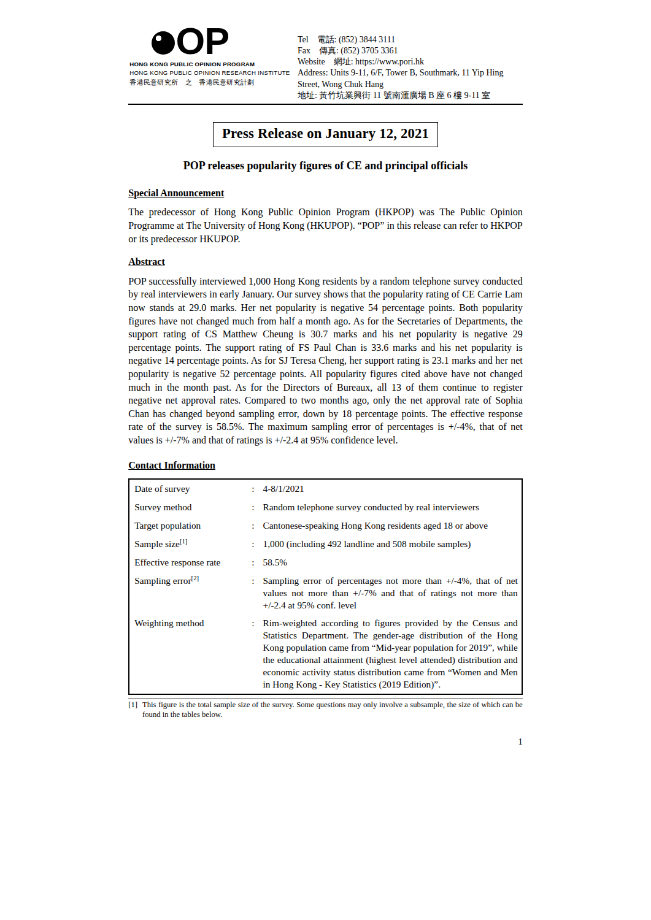OP
HONG KONG PUBLIC OPINION PROGRAM
HONG KONG PUBLIC OPINION RESEARCH INSTITUTE
香港民意研究所　之　香港民意研究計劃
Tel　電話: (852) 3844 3111
Fax　傳真: (852) 3705 3361
Website　網址: https://www.pori.hk
Address: Units 9-11, 6/F, Tower B, Southmark, 11 Yip Hing Street, Wong Chuk Hang
地址: 黃竹坑業興街 11 號南滙廣場 B 座 6 樓 9-11 室
Press Release on January 12, 2021
POP releases popularity figures of CE and principal officials
Special Announcement
The predecessor of Hong Kong Public Opinion Program (HKPOP) was The Public Opinion Programme at The University of Hong Kong (HKUPOP). “POP” in this release can refer to HKPOP or its predecessor HKUPOP.
Abstract
POP successfully interviewed 1,000 Hong Kong residents by a random telephone survey conducted by real interviewers in early January. Our survey shows that the popularity rating of CE Carrie Lam now stands at 29.0 marks. Her net popularity is negative 54 percentage points. Both popularity figures have not changed much from half a month ago. As for the Secretaries of Departments, the support rating of CS Matthew Cheung is 30.7 marks and his net popularity is negative 29 percentage points. The support rating of FS Paul Chan is 33.6 marks and his net popularity is negative 14 percentage points. As for SJ Teresa Cheng, her support rating is 23.1 marks and her net popularity is negative 52 percentage points. All popularity figures cited above have not changed much in the month past. As for the Directors of Bureaux, all 13 of them continue to register negative net approval rates. Compared to two months ago, only the net approval rate of Sophia Chan has changed beyond sampling error, down by 18 percentage points. The effective response rate of the survey is 58.5%. The maximum sampling error of percentages is +/-4%, that of net values is +/-7% and that of ratings is +/-2.4 at 95% confidence level.
Contact Information
| Date of survey | : | 4-8/1/2021 |
| Survey method | : | Random telephone survey conducted by real interviewers |
| Target population | : | Cantonese-speaking Hong Kong residents aged 18 or above |
| Sample size [1] | : | 1,000 (including 492 landline and 508 mobile samples) |
| Effective response rate | : | 58.5% |
| Sampling error [2] | : | Sampling error of percentages not more than +/-4%, that of net values not more than +/-7% and that of ratings not more than +/-2.4 at 95% conf. level |
| Weighting method | : | Rim-weighted according to figures provided by the Census and Statistics Department. The gender-age distribution of the Hong Kong population came from “Mid-year population for 2019”, while the educational attainment (highest level attended) distribution and economic activity status distribution came from “Women and Men in Hong Kong - Key Statistics (2019 Edition)”. |
[1]
This figure is the total sample size of the survey. Some questions may only involve a subsample, the size of which can be found in the tables below.
1